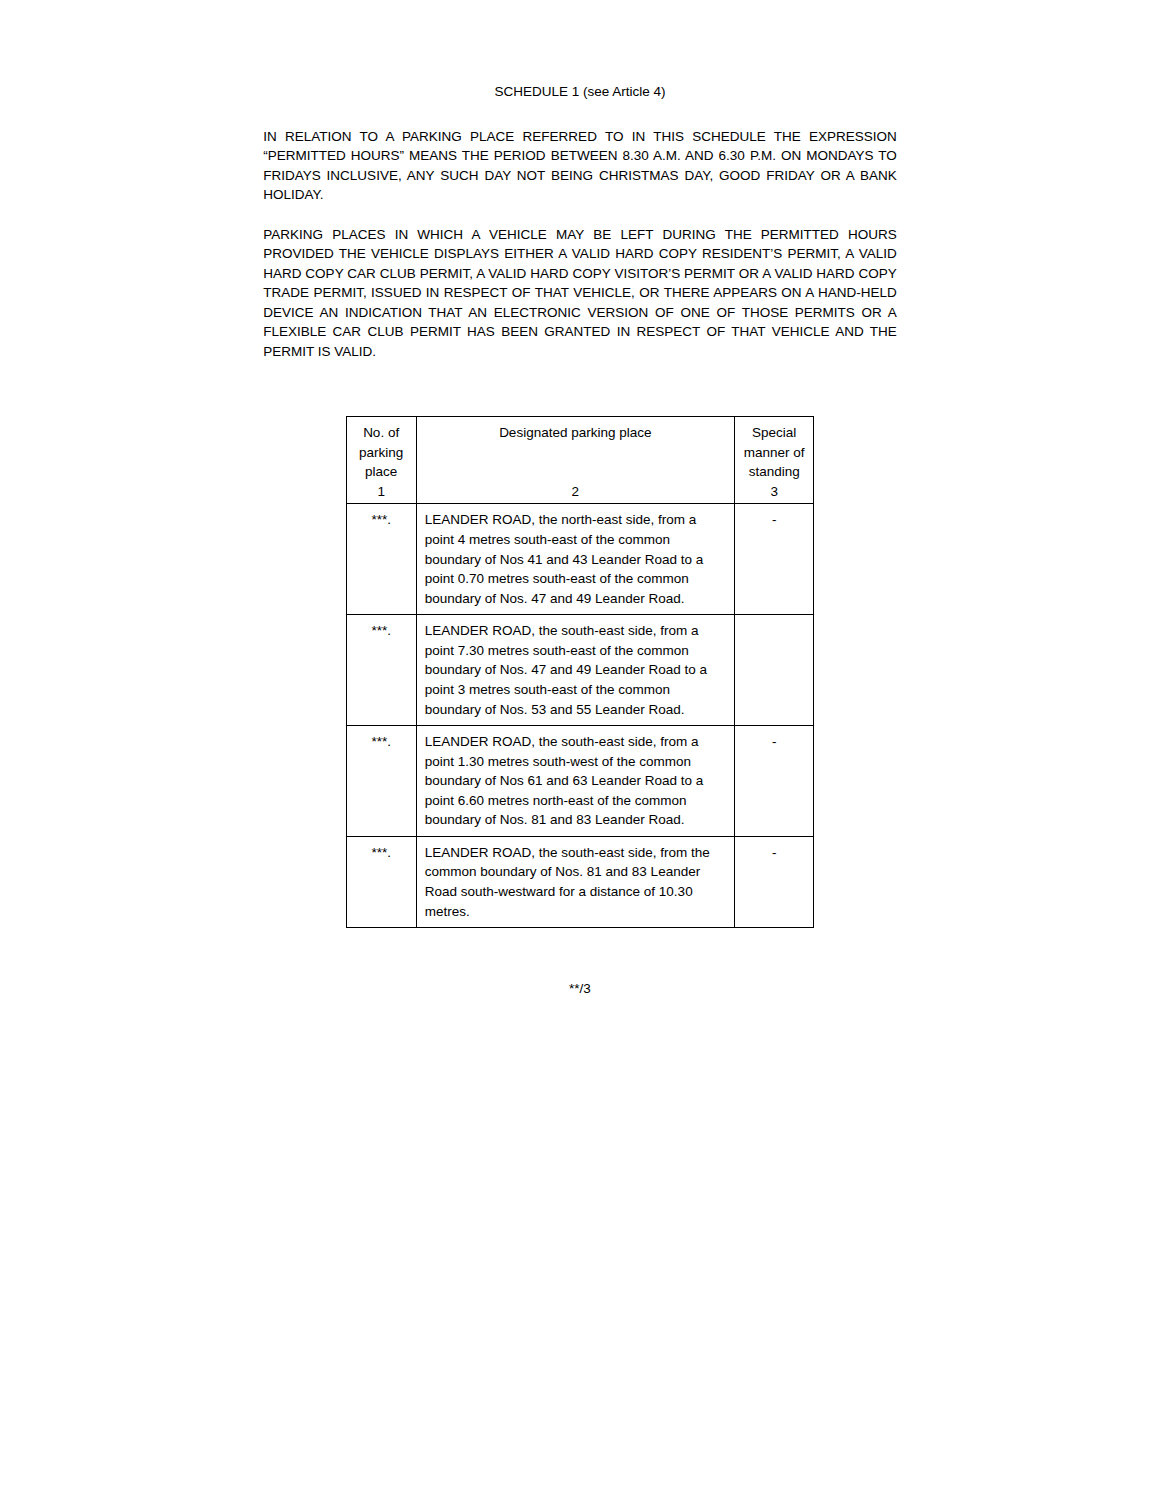SCHEDULE 1 (see Article 4)
IN RELATION TO A PARKING PLACE REFERRED TO IN THIS SCHEDULE THE EXPRESSION “PERMITTED HOURS” MEANS THE PERIOD BETWEEN 8.30 A.M. AND 6.30 P.M. ON MONDAYS TO FRIDAYS INCLUSIVE, ANY SUCH DAY NOT BEING CHRISTMAS DAY, GOOD FRIDAY OR A BANK HOLIDAY.
PARKING PLACES IN WHICH A VEHICLE MAY BE LEFT DURING THE PERMITTED HOURS PROVIDED THE VEHICLE DISPLAYS EITHER A VALID HARD COPY RESIDENT’S PERMIT, A VALID HARD COPY CAR CLUB PERMIT, A VALID HARD COPY VISITOR’S PERMIT OR A VALID HARD COPY TRADE PERMIT, ISSUED IN RESPECT OF THAT VEHICLE, OR THERE APPEARS ON A HAND-HELD DEVICE AN INDICATION THAT AN ELECTRONIC VERSION OF ONE OF THOSE PERMITS OR A FLEXIBLE CAR CLUB PERMIT HAS BEEN GRANTED IN RESPECT OF THAT VEHICLE AND THE PERMIT IS VALID.
| No. of parking place | Designated parking place | Special manner of standing |
| --- | --- | --- |
| 1 | 2 | 3 |
| ***. | LEANDER ROAD, the north-east side, from a point 4 metres south-east of the common boundary of Nos 41 and 43 Leander Road to a point 0.70 metres south-east of the common boundary of Nos. 47 and 49 Leander Road. | - |
| ***. | LEANDER ROAD, the south-east side, from a point 7.30 metres south-east of the common boundary of Nos. 47 and 49 Leander Road to a point 3 metres south-east of the common boundary of Nos. 53 and 55 Leander Road. | |
| ***. | LEANDER ROAD, the south-east side, from a point 1.30 metres south-west of the common boundary of Nos 61 and 63 Leander Road to a point 6.60 metres north-east of the common boundary of Nos. 81 and 83 Leander Road. | - |
| ***. | LEANDER ROAD, the south-east side, from the common boundary of Nos. 81 and 83 Leander Road south-westward for a distance of 10.30 metres. | - |
**/3